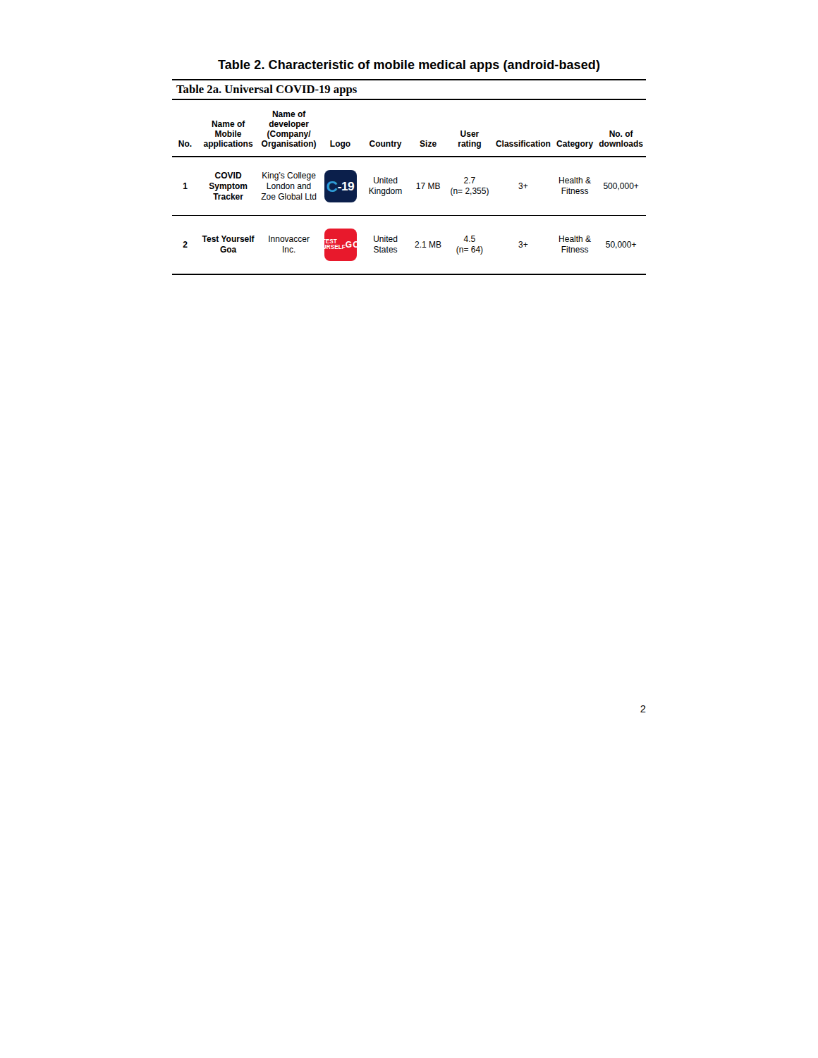Table 2. Characteristic of mobile medical apps (android-based)
Table 2a. Universal COVID-19 apps
| No. | Name of Mobile applications | Name of developer (Company/ Organisation) | Logo | Country | Size | User rating | Classification | Category | No. of downloads |
| --- | --- | --- | --- | --- | --- | --- | --- | --- | --- |
| 1 | COVID Symptom Tracker | King’s College London and Zoe Global Ltd | C -19 | United Kingdom | 17 MB | 2.7 (n= 2,355) | 3+ | Health & Fitness | 500,000+ |
| 2 | Test Yourself Goa | Innovaccer Inc. | TEST YOURSELF GOA | United States | 2.1 MB | 4.5 (n= 64) | 3+ | Health & Fitness | 50,000+ |
2